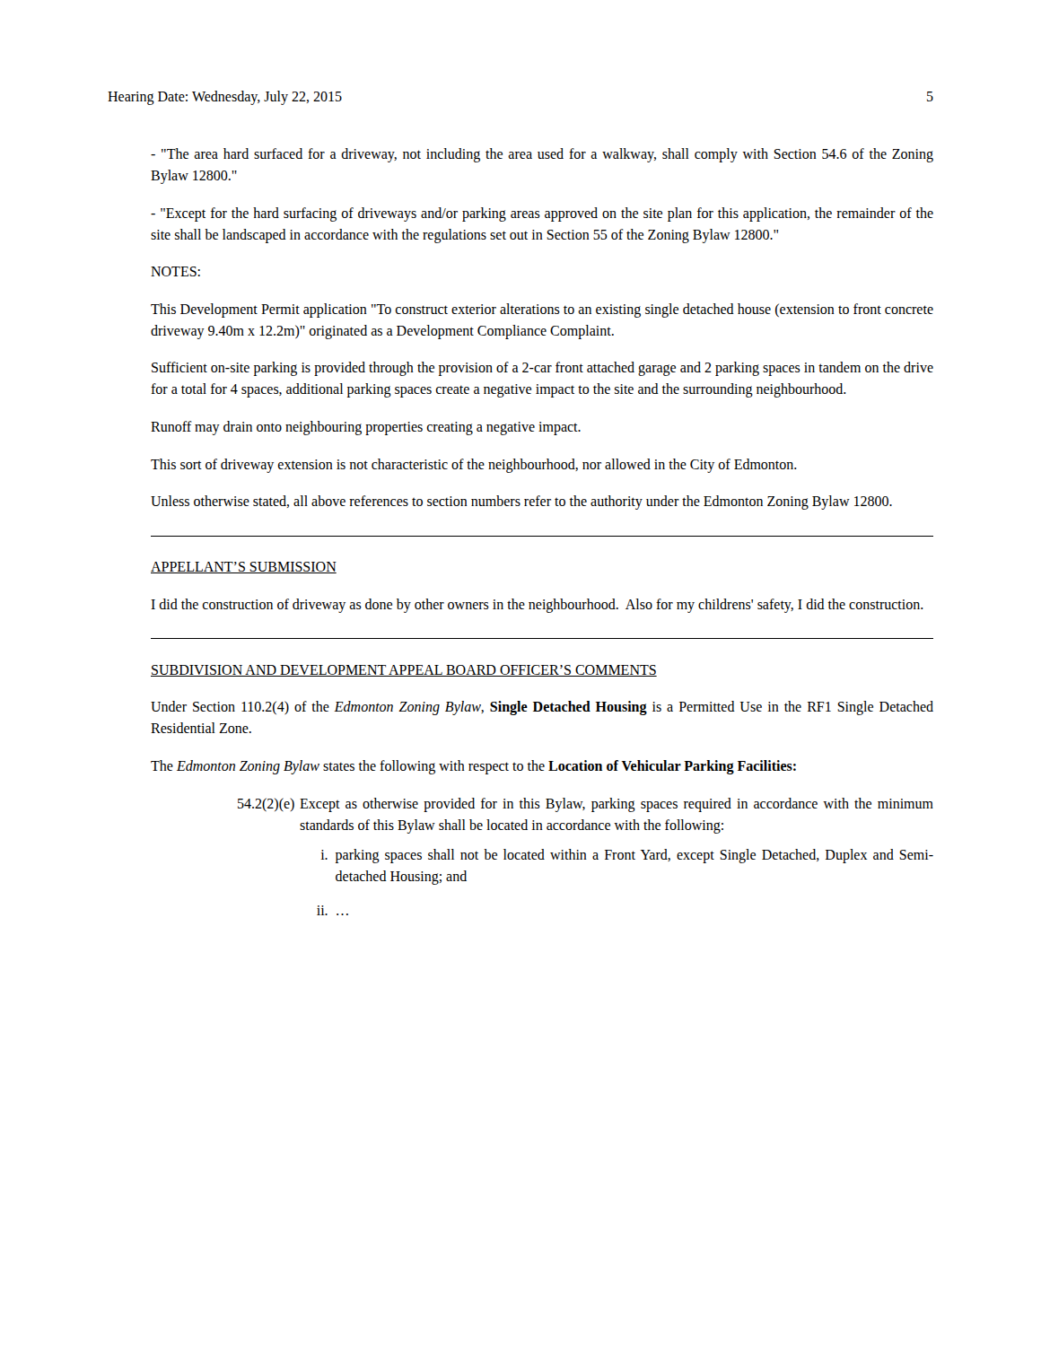Hearing Date: Wednesday, July 22, 2015
5
- "The area hard surfaced for a driveway, not including the area used for a walkway, shall comply with Section 54.6 of the Zoning Bylaw 12800."
- "Except for the hard surfacing of driveways and/or parking areas approved on the site plan for this application, the remainder of the site shall be landscaped in accordance with the regulations set out in Section 55 of the Zoning Bylaw 12800."
NOTES:
This Development Permit application "To construct exterior alterations to an existing single detached house (extension to front concrete driveway 9.40m x 12.2m)" originated as a Development Compliance Complaint.
Sufficient on-site parking is provided through the provision of a 2-car front attached garage and 2 parking spaces in tandem on the drive for a total for 4 spaces, additional parking spaces create a negative impact to the site and the surrounding neighbourhood.
Runoff may drain onto neighbouring properties creating a negative impact.
This sort of driveway extension is not characteristic of the neighbourhood, nor allowed in the City of Edmonton.
Unless otherwise stated, all above references to section numbers refer to the authority under the Edmonton Zoning Bylaw 12800.
APPELLANT’S SUBMISSION
I did the construction of driveway as done by other owners in the neighbourhood. Also for my childrens' safety, I did the construction.
SUBDIVISION AND DEVELOPMENT APPEAL BOARD OFFICER’S COMMENTS
Under Section 110.2(4) of the Edmonton Zoning Bylaw, Single Detached Housing is a Permitted Use in the RF1 Single Detached Residential Zone.
The Edmonton Zoning Bylaw states the following with respect to the Location of Vehicular Parking Facilities:
54.2(2)(e)
Except as otherwise provided for in this Bylaw, parking spaces required in accordance with the minimum standards of this Bylaw shall be located in accordance with the following:
parking spaces shall not be located within a Front Yard, except Single Detached, Duplex and Semi-detached Housing; and
…